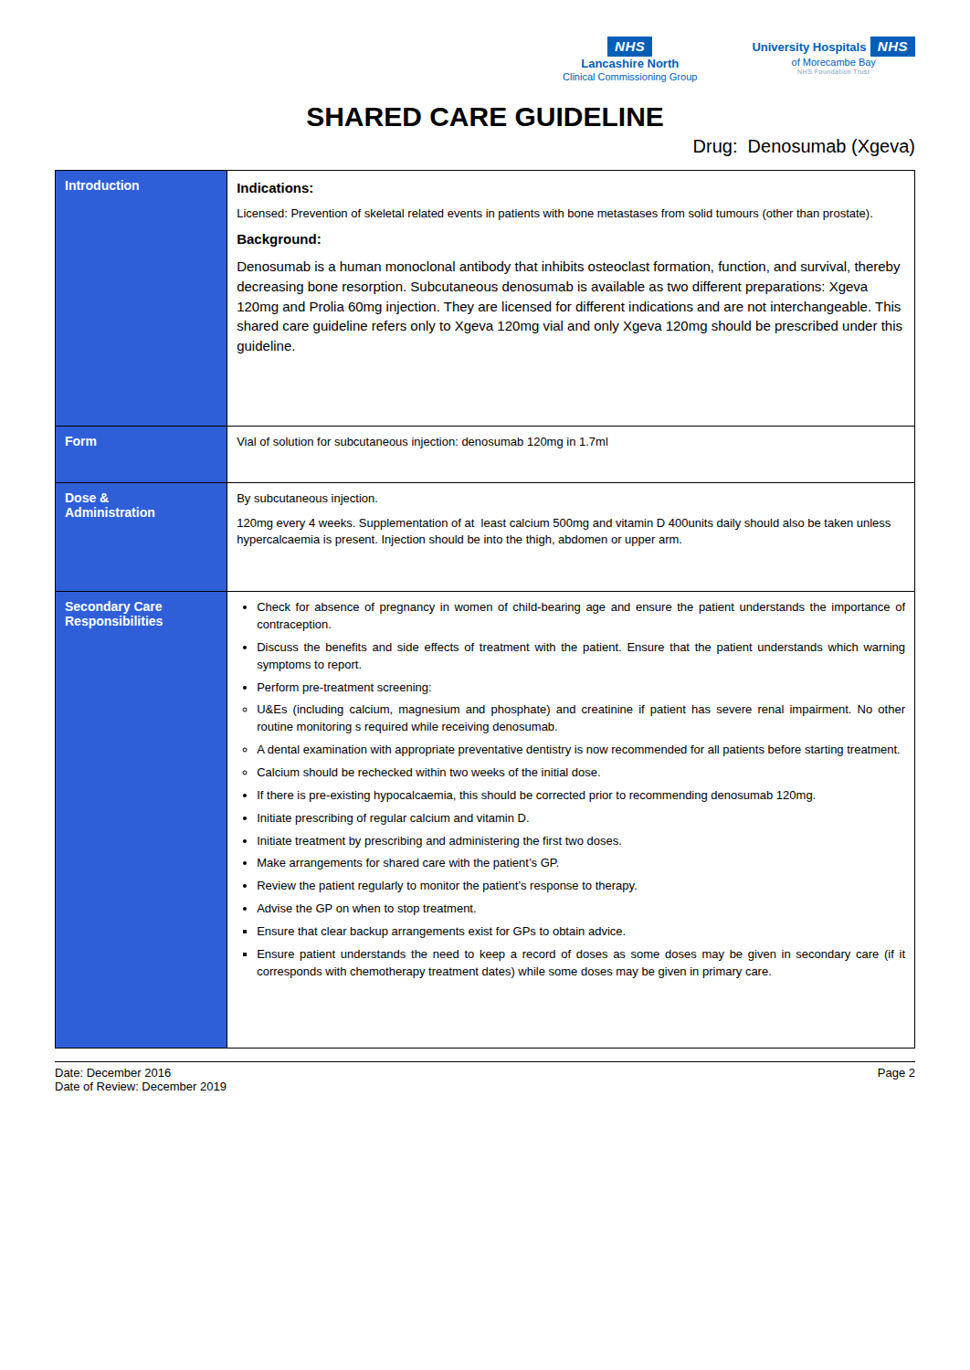NHS
Lancashire North
Clinical Commissioning Group
University Hospitals NHS
of Morecambe Bay
NHS Foundation Trust
SHARED CARE GUIDELINE
Drug: Denosumab (Xgeva)
| Introduction | Indications: Licensed: Prevention of skeletal related events in patients with bone metastases from solid tumours (other than prostate). Background: Denosumab is a human monoclonal antibody that inhibits osteoclast formation, function, and survival, thereby decreasing bone resorption. Subcutaneous denosumab is available as two different preparations: Xgeva 120mg and Prolia 60mg injection. They are licensed for different indications and are not interchangeable. This shared care guideline refers only to Xgeva 120mg vial and only Xgeva 120mg should be prescribed under this guideline. |
| Form | Vial of solution for subcutaneous injection: denosumab 120mg in 1.7ml |
| Dose & Administration | By subcutaneous injection. 120mg every 4 weeks. Supplementation of at least calcium 500mg and vitamin D 400units daily should also be taken unless hypercalcaemia is present. Injection should be into the thigh, abdomen or upper arm. |
| Secondary Care Responsibilities | Check for absence of pregnancy in women of child-bearing age and ensure the patient understands the importance of contraception. Discuss the benefits and side effects of treatment with the patient. Ensure that the patient understands which warning symptoms to report. Perform pre-treatment screening: U&Es (including calcium, magnesium and phosphate) and creatinine if patient has severe renal impairment. No other routine monitoring s required while receiving denosumab. A dental examination with appropriate preventative dentistry is now recommended for all patients before starting treatment. Calcium should be rechecked within two weeks of the initial dose. If there is pre-existing hypocalcaemia, this should be corrected prior to recommending denosumab 120mg. Initiate prescribing of regular calcium and vitamin D. Initiate treatment by prescribing and administering the first two doses. Make arrangements for shared care with the patient’s GP. Review the patient regularly to monitor the patient’s response to therapy. Advise the GP on when to stop treatment. Ensure that clear backup arrangements exist for GPs to obtain advice. Ensure patient understands the need to keep a record of doses as some doses may be given in secondary care (if it corresponds with chemotherapy treatment dates) while some doses may be given in primary care. |
Date: December 2016
Date of Review: December 2019
Page 2